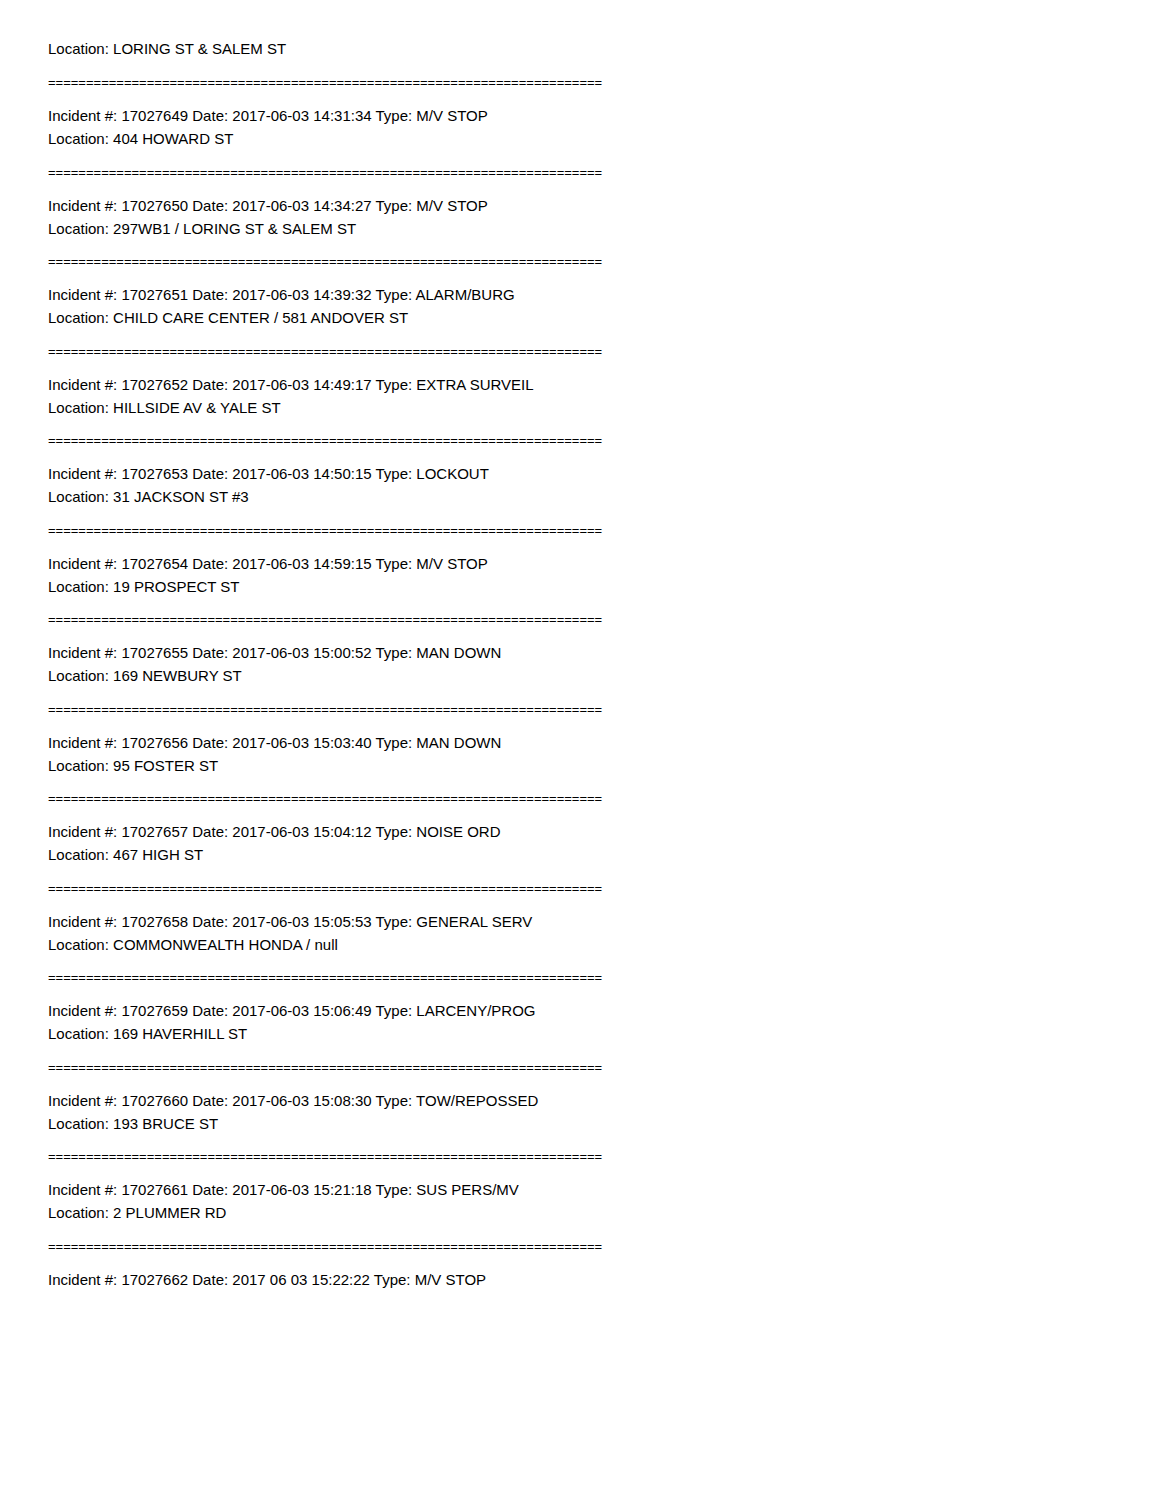Location: LORING ST & SALEM ST
=========================================================================
Incident #: 17027649 Date: 2017-06-03 14:31:34 Type: M/V STOP
Location: 404 HOWARD ST
=========================================================================
Incident #: 17027650 Date: 2017-06-03 14:34:27 Type: M/V STOP
Location: 297WB1 / LORING ST & SALEM ST
=========================================================================
Incident #: 17027651 Date: 2017-06-03 14:39:32 Type: ALARM/BURG
Location: CHILD CARE CENTER / 581 ANDOVER ST
=========================================================================
Incident #: 17027652 Date: 2017-06-03 14:49:17 Type: EXTRA SURVEIL
Location: HILLSIDE AV & YALE ST
=========================================================================
Incident #: 17027653 Date: 2017-06-03 14:50:15 Type: LOCKOUT
Location: 31 JACKSON ST #3
=========================================================================
Incident #: 17027654 Date: 2017-06-03 14:59:15 Type: M/V STOP
Location: 19 PROSPECT ST
=========================================================================
Incident #: 17027655 Date: 2017-06-03 15:00:52 Type: MAN DOWN
Location: 169 NEWBURY ST
=========================================================================
Incident #: 17027656 Date: 2017-06-03 15:03:40 Type: MAN DOWN
Location: 95 FOSTER ST
=========================================================================
Incident #: 17027657 Date: 2017-06-03 15:04:12 Type: NOISE ORD
Location: 467 HIGH ST
=========================================================================
Incident #: 17027658 Date: 2017-06-03 15:05:53 Type: GENERAL SERV
Location: COMMONWEALTH HONDA / null
=========================================================================
Incident #: 17027659 Date: 2017-06-03 15:06:49 Type: LARCENY/PROG
Location: 169 HAVERHILL ST
=========================================================================
Incident #: 17027660 Date: 2017-06-03 15:08:30 Type: TOW/REPOSSED
Location: 193 BRUCE ST
=========================================================================
Incident #: 17027661 Date: 2017-06-03 15:21:18 Type: SUS PERS/MV
Location: 2 PLUMMER RD
=========================================================================
Incident #: 17027662 Date: 2017 06 03 15:22:22 Type: M/V STOP